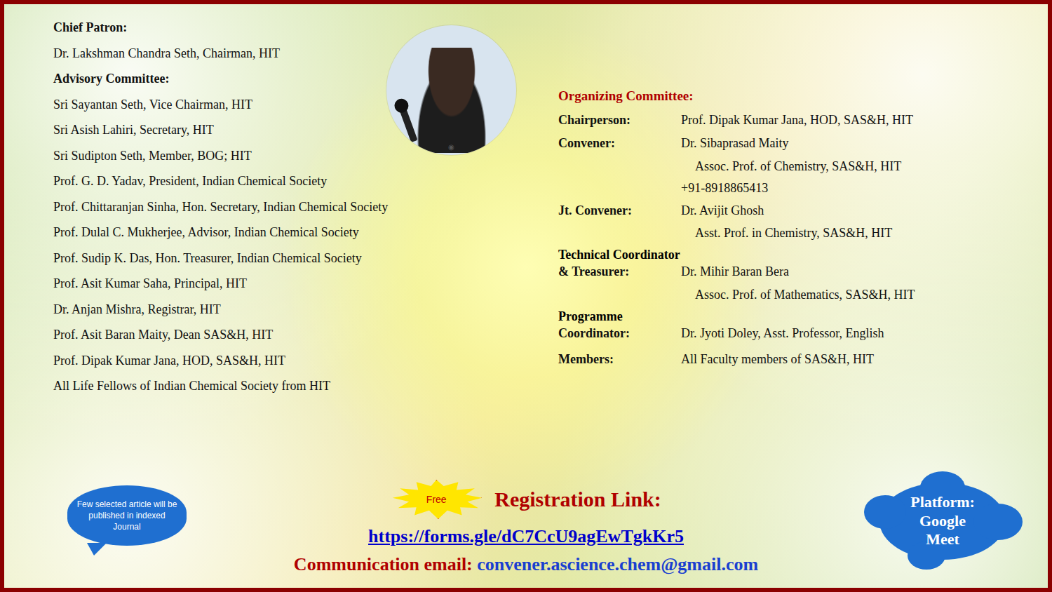◉
Chief Patron:
Dr. Lakshman Chandra Seth, Chairman, HIT
Advisory Committee:
Sri Sayantan Seth, Vice Chairman, HIT
Sri Asish Lahiri, Secretary, HIT
Sri Sudipton Seth, Member, BOG; HIT
Prof. G. D. Yadav, President, Indian Chemical Society
Prof. Chittaranjan Sinha, Hon. Secretary, Indian Chemical Society
Prof. Dulal C. Mukherjee, Advisor, Indian Chemical Society
Prof. Sudip K. Das, Hon. Treasurer, Indian Chemical Society
Prof. Asit Kumar Saha, Principal, HIT
Dr. Anjan Mishra, Registrar, HIT
Prof. Asit Baran Maity, Dean SAS&H, HIT
Prof. Dipak Kumar Jana, HOD, SAS&H, HIT
All Life Fellows of Indian Chemical Society from HIT
Organizing Committee:
Chairperson:
Prof. Dipak Kumar Jana, HOD, SAS&H, HIT
Convener:
Dr. Sibaprasad Maity
Assoc. Prof. of Chemistry, SAS&H, HIT
+91-8918865413
Jt. Convener:
Dr. Avijit Ghosh
Asst. Prof. in Chemistry, SAS&H, HIT
Technical Coordinator
& Treasurer:
Dr. Mihir Baran Bera
Assoc. Prof. of Mathematics, SAS&H, HIT
Programme
Coordinator:
Dr. Jyoti Doley, Asst. Professor, English
Members:
All Faculty members of SAS&H, HIT
Few selected article will be published in indexed Journal
Platform:
Google
Meet
Free
Registration Link:
https://forms.gle/dC7CcU9agEwTgkKr5
Communication email: convener.ascience.chem@gmail.com